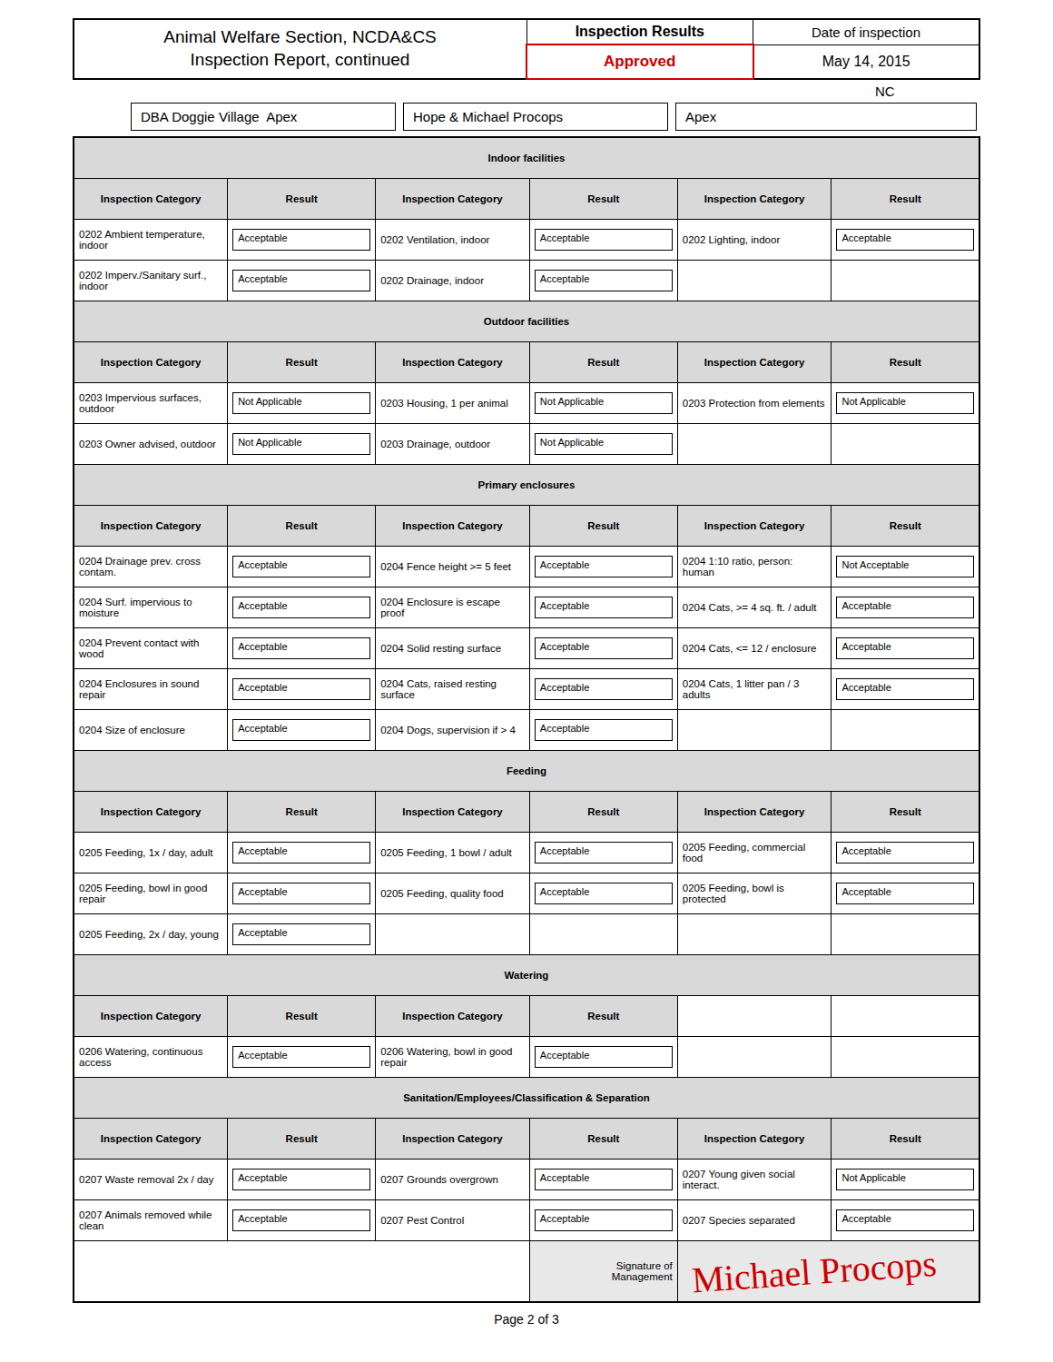| Animal Welfare Section, NCDA&CS Inspection Report, continued | Inspection Results | Date of inspection |
| Approved | May 14, 2015 |
| | | | | NC |
| | DBA Doggie Village Apex | Hope & Michael Procops | Apex |
| Indoor facilities |
| Inspection Category | Result | Inspection Category | Result | Inspection Category | Result |
| 0202 Ambient temperature, indoor | Acceptable | 0202 Ventilation, indoor | Acceptable | 0202 Lighting, indoor | Acceptable |
| 0202 Imperv./Sanitary surf., indoor | Acceptable | 0202 Drainage, indoor | Acceptable | | |
| Outdoor facilities |
| Inspection Category | Result | Inspection Category | Result | Inspection Category | Result |
| 0203 Impervious surfaces, outdoor | Not Applicable | 0203 Housing, 1 per animal | Not Applicable | 0203 Protection from elements | Not Applicable |
| 0203 Owner advised, outdoor | Not Applicable | 0203 Drainage, outdoor | Not Applicable | | |
| Primary enclosures |
| Inspection Category | Result | Inspection Category | Result | Inspection Category | Result |
| 0204 Drainage prev. cross contam. | Acceptable | 0204 Fence height >= 5 feet | Acceptable | 0204 1:10 ratio, person: human | Not Acceptable |
| 0204 Surf. impervious to moisture | Acceptable | 0204 Enclosure is escape proof | Acceptable | 0204 Cats, >= 4 sq. ft. / adult | Acceptable |
| 0204 Prevent contact with wood | Acceptable | 0204 Solid resting surface | Acceptable | 0204 Cats, <= 12 / enclosure | Acceptable |
| 0204 Enclosures in sound repair | Acceptable | 0204 Cats, raised resting surface | Acceptable | 0204 Cats, 1 litter pan / 3 adults | Acceptable |
| 0204 Size of enclosure | Acceptable | 0204 Dogs, supervision if > 4 | Acceptable | | |
| Feeding |
| Inspection Category | Result | Inspection Category | Result | Inspection Category | Result |
| 0205 Feeding, 1x / day, adult | Acceptable | 0205 Feeding, 1 bowl / adult | Acceptable | 0205 Feeding, commercial food | Acceptable |
| 0205 Feeding, bowl in good repair | Acceptable | 0205 Feeding, quality food | Acceptable | 0205 Feeding, bowl is protected | Acceptable |
| 0205 Feeding, 2x / day, young | Acceptable | | | | |
| Watering |
| Inspection Category | Result | Inspection Category | Result | | |
| 0206 Watering, continuous access | Acceptable | 0206 Watering, bowl in good repair | Acceptable | | |
| Sanitation/Employees/Classification & Separation |
| Inspection Category | Result | Inspection Category | Result | Inspection Category | Result |
| 0207 Waste removal 2x / day | Acceptable | 0207 Grounds overgrown | Acceptable | 0207 Young given social interact. | Not Applicable |
| 0207 Animals removed while clean | Acceptable | 0207 Pest Control | Acceptable | 0207 Species separated | Acceptable |
| | Signature of Management | Michael Procops |
Page 2 of 3